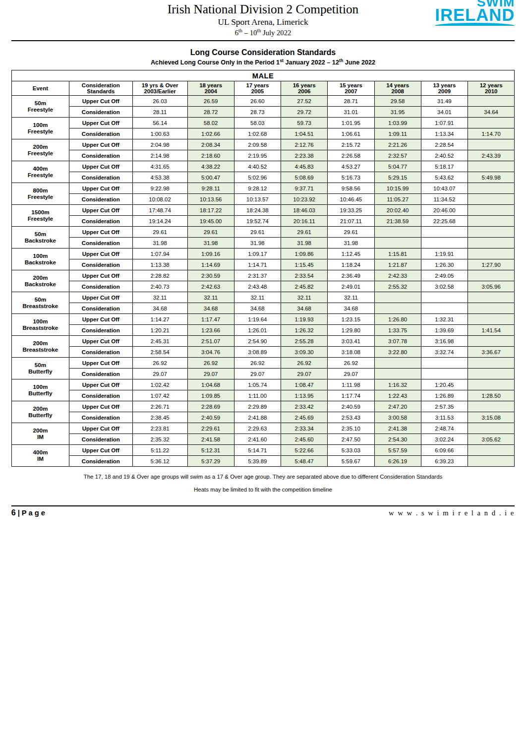SWIM IRELAND
Irish National Division 2 Competition
UL Sport Arena, Limerick
6th – 10th July 2022
Long Course Consideration Standards
Achieved Long Course Only in the Period 1st January 2022 – 12th June 2022
| MALE |
| --- |
| Event | Consideration Standards | 19 yrs & Over 2003/Earlier | 18 years 2004 | 17 years 2005 | 16 years 2006 | 15 years 2007 | 14 years 2008 | 13 years 2009 | 12 years 2010 |
| 50m Freestyle | Upper Cut Off | 26.03 | 26.59 | 26.60 | 27.52 | 28.71 | 29.58 | 31.49 | |
| Consideration | 28.11 | 28.72 | 28.73 | 29.72 | 31.01 | 31.95 | 34.01 | 34.64 |
| 100m Freestyle | Upper Cut Off | 56.14 | 58.02 | 58.03 | 59.73 | 1:01.95 | 1:03.99 | 1:07.91 | |
| Consideration | 1:00.63 | 1:02.66 | 1:02.68 | 1:04.51 | 1:06.61 | 1:09.11 | 1:13.34 | 1:14.70 |
| 200m Freestyle | Upper Cut Off | 2:04.98 | 2:08.34 | 2:09.58 | 2:12.76 | 2:15.72 | 2:21.26 | 2:28.54 | |
| Consideration | 2:14.98 | 2:18.60 | 2:19.95 | 2:23.38 | 2:26.58 | 2:32.57 | 2:40.52 | 2:43.39 |
| 400m Freestyle | Upper Cut Off | 4:31.65 | 4:38.22 | 4:40.52 | 4:45.83 | 4:53.27 | 5:04.77 | 5:18.17 | |
| Consideration | 4:53.38 | 5:00.47 | 5:02.96 | 5:08.69 | 5:16.73 | 5:29.15 | 5:43.62 | 5:49.98 |
| 800m Freestyle | Upper Cut Off | 9:22.98 | 9:28.11 | 9:28.12 | 9:37.71 | 9:58.56 | 10:15.99 | 10:43.07 | |
| Consideration | 10:08.02 | 10:13.56 | 10:13.57 | 10:23.92 | 10:46.45 | 11:05.27 | 11:34.52 | |
| 1500m Freestyle | Upper Cut Off | 17:48.74 | 18:17.22 | 18:24.38 | 18:46.03 | 19:33.25 | 20:02.40 | 20:46.00 | |
| Consideration | 19:14.24 | 19:45.00 | 19:52.74 | 20:16.11 | 21:07.11 | 21:38.59 | 22:25.68 | |
| 50m Backstroke | Upper Cut Off | 29.61 | 29.61 | 29.61 | 29.61 | 29.61 | | | |
| Consideration | 31.98 | 31.98 | 31.98 | 31.98 | 31.98 | | | |
| 100m Backstroke | Upper Cut Off | 1:07.94 | 1:09.16 | 1:09.17 | 1:09.86 | 1:12.45 | 1:15.81 | 1:19.91 | |
| Consideration | 1:13.38 | 1:14.69 | 1:14.71 | 1:15.45 | 1:18.24 | 1:21.87 | 1:26.30 | 1:27.90 |
| 200m Backstroke | Upper Cut Off | 2:28.82 | 2:30.59 | 2:31.37 | 2:33.54 | 2:36.49 | 2:42.33 | 2:49.05 | |
| Consideration | 2:40.73 | 2:42.63 | 2:43.48 | 2:45.82 | 2:49.01 | 2:55.32 | 3:02.58 | 3:05.96 |
| 50m Breaststroke | Upper Cut Off | 32.11 | 32.11 | 32.11 | 32.11 | 32.11 | | | |
| Consideration | 34.68 | 34.68 | 34.68 | 34.68 | 34.68 | | | |
| 100m Breaststroke | Upper Cut Off | 1:14.27 | 1:17.47 | 1:19.64 | 1:19.93 | 1:23.15 | 1:26.80 | 1:32.31 | |
| Consideration | 1:20.21 | 1:23.66 | 1:26.01 | 1:26.32 | 1:29.80 | 1:33.75 | 1:39.69 | 1:41.54 |
| 200m Breaststroke | Upper Cut Off | 2:45.31 | 2:51.07 | 2:54.90 | 2:55.28 | 3:03.41 | 3:07.78 | 3:16.98 | |
| Consideration | 2:58.54 | 3:04.76 | 3:08.89 | 3:09.30 | 3:18.08 | 3:22.80 | 3:32.74 | 3:36.67 |
| 50m Butterfly | Upper Cut Off | 26.92 | 26.92 | 26.92 | 26.92 | 26.92 | | | |
| Consideration | 29.07 | 29.07 | 29.07 | 29.07 | 29.07 | | | |
| 100m Butterfly | Upper Cut Off | 1:02.42 | 1:04.68 | 1:05.74 | 1:08.47 | 1:11.98 | 1:16.32 | 1:20.45 | |
| Consideration | 1:07.42 | 1:09.85 | 1:11.00 | 1:13.95 | 1:17.74 | 1:22.43 | 1:26.89 | 1:28.50 |
| 200m Butterfly | Upper Cut Off | 2:26.71 | 2:28.69 | 2:29.89 | 2:33.42 | 2:40.59 | 2:47.20 | 2:57.35 | |
| Consideration | 2:38.45 | 2:40.59 | 2:41.88 | 2:45.69 | 2:53.43 | 3:00.58 | 3:11.53 | 3:15.08 |
| 200m IM | Upper Cut Off | 2:23.81 | 2:29.61 | 2:29.63 | 2:33.34 | 2:35.10 | 2:41.38 | 2:48.74 | |
| Consideration | 2:35.32 | 2:41.58 | 2:41.60 | 2:45.60 | 2:47.50 | 2:54.30 | 3:02.24 | 3:05.62 |
| 400m IM | Upper Cut Off | 5:11.22 | 5:12.31 | 5:14.71 | 5:22.66 | 5:33.03 | 5:57.59 | 6:09.66 | |
| Consideration | 5:36.12 | 5:37.29 | 5:39.89 | 5:48.47 | 5:59.67 | 6:26.19 | 6:39.23 | |
The 17, 18 and 19 & Over age groups will swim as a 17 & Over age group. They are separated above due to different Consideration Standards
Heats may be limited to fit with the competition timeline
6 | P a g e w w w . s w i m i r e l a n d . i e